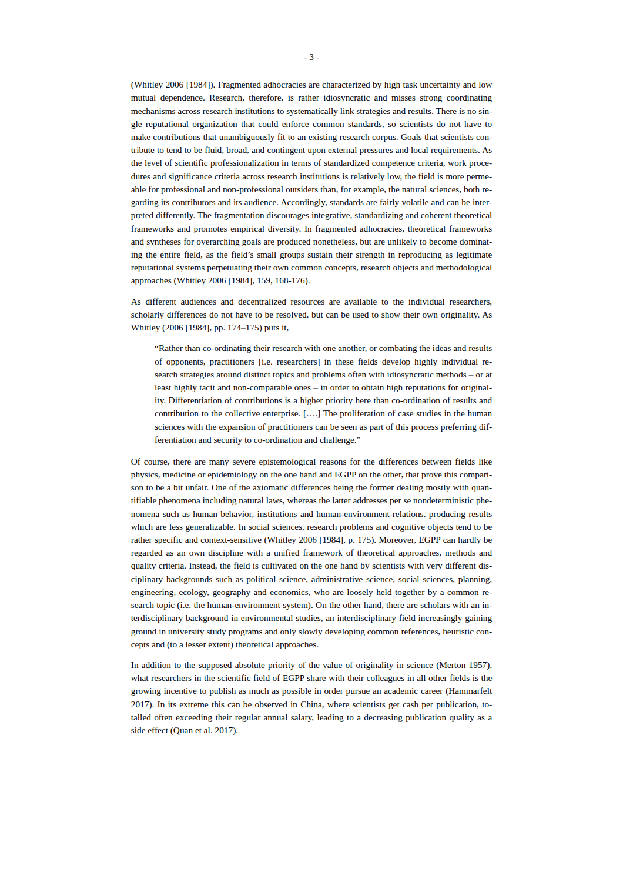- 3 -
(Whitley 2006 [1984]). Fragmented adhocracies are characterized by high task uncertainty and low mutual dependence. Research, therefore, is rather idiosyncratic and misses strong coordinating mechanisms across research institutions to systematically link strategies and results. There is no single reputational organization that could enforce common standards, so scientists do not have to make contributions that unambiguously fit to an existing research corpus. Goals that scientists contribute to tend to be fluid, broad, and contingent upon external pressures and local requirements. As the level of scientific professionalization in terms of standardized competence criteria, work procedures and significance criteria across research institutions is relatively low, the field is more permeable for professional and non-professional outsiders than, for example, the natural sciences, both regarding its contributors and its audience. Accordingly, standards are fairly volatile and can be interpreted differently. The fragmentation discourages integrative, standardizing and coherent theoretical frameworks and promotes empirical diversity. In fragmented adhocracies, theoretical frameworks and syntheses for overarching goals are produced nonetheless, but are unlikely to become dominating the entire field, as the field’s small groups sustain their strength in reproducing as legitimate reputational systems perpetuating their own common concepts, research objects and methodological approaches (Whitley 2006 [1984], 159, 168-176).
As different audiences and decentralized resources are available to the individual researchers, scholarly differences do not have to be resolved, but can be used to show their own originality. As Whitley (2006 [1984], pp. 174–175) puts it,
“Rather than co-ordinating their research with one another, or combating the ideas and results of opponents, practitioners [i.e. researchers] in these fields develop highly individual research strategies around distinct topics and problems often with idiosyncratic methods – or at least highly tacit and non-comparable ones – in order to obtain high reputations for originality. Differentiation of contributions is a higher priority here than co-ordination of results and contribution to the collective enterprise. [….] The proliferation of case studies in the human sciences with the expansion of practitioners can be seen as part of this process preferring differentiation and security to co-ordination and challenge.”
Of course, there are many severe epistemological reasons for the differences between fields like physics, medicine or epidemiology on the one hand and EGPP on the other, that prove this comparison to be a bit unfair. One of the axiomatic differences being the former dealing mostly with quantifiable phenomena including natural laws, whereas the latter addresses per se nondeterministic phenomena such as human behavior, institutions and human-environment-relations, producing results which are less generalizable. In social sciences, research problems and cognitive objects tend to be rather specific and context-sensitive (Whitley 2006 [1984], p. 175). Moreover, EGPP can hardly be regarded as an own discipline with a unified framework of theoretical approaches, methods and quality criteria. Instead, the field is cultivated on the one hand by scientists with very different disciplinary backgrounds such as political science, administrative science, social sciences, planning, engineering, ecology, geography and economics, who are loosely held together by a common research topic (i.e. the human-environment system). On the other hand, there are scholars with an interdisciplinary background in environmental studies, an interdisciplinary field increasingly gaining ground in university study programs and only slowly developing common references, heuristic concepts and (to a lesser extent) theoretical approaches.
In addition to the supposed absolute priority of the value of originality in science (Merton 1957), what researchers in the scientific field of EGPP share with their colleagues in all other fields is the growing incentive to publish as much as possible in order pursue an academic career (Hammarfelt 2017). In its extreme this can be observed in China, where scientists get cash per publication, totalled often exceeding their regular annual salary, leading to a decreasing publication quality as a side effect (Quan et al. 2017).